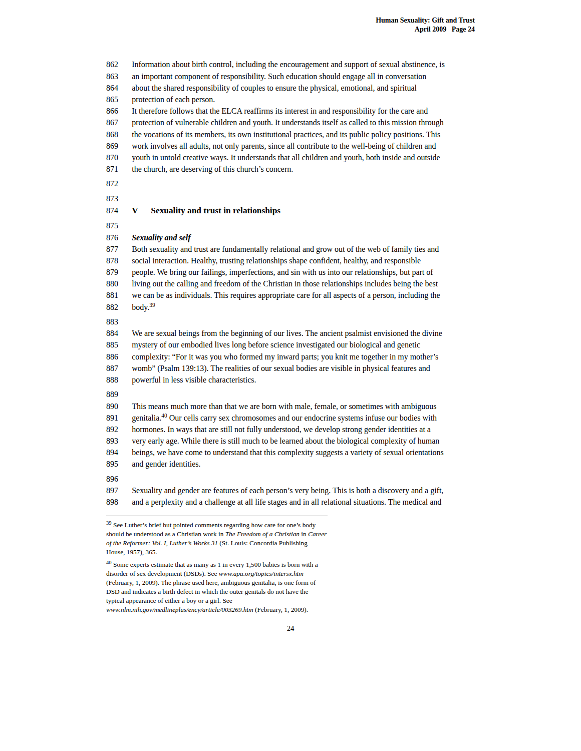Human Sexuality: Gift and Trust
April 2009 Page 24
862 Information about birth control, including the encouragement and support of sexual abstinence, is
863 an important component of responsibility. Such education should engage all in conversation
864 about the shared responsibility of couples to ensure the physical, emotional, and spiritual
865 protection of each person.
866 It therefore follows that the ELCA reaffirms its interest in and responsibility for the care and
867 protection of vulnerable children and youth. It understands itself as called to this mission through
868 the vocations of its members, its own institutional practices, and its public policy positions. This
869 work involves all adults, not only parents, since all contribute to the well-being of children and
870 youth in untold creative ways. It understands that all children and youth, both inside and outside
871 the church, are deserving of this church’s concern.
872
873
874
VSexuality and trust in relationships
875
876 Sexuality and self
877 Both sexuality and trust are fundamentally relational and grow out of the web of family ties and
878 social interaction. Healthy, trusting relationships shape confident, healthy, and responsible
879 people. We bring our failings, imperfections, and sin with us into our relationships, but part of
880 living out the calling and freedom of the Christian in those relationships includes being the best
881 we can be as individuals. This requires appropriate care for all aspects of a person, including the
882 body.39
883
884 We are sexual beings from the beginning of our lives. The ancient psalmist envisioned the divine
885 mystery of our embodied lives long before science investigated our biological and genetic
886 complexity: “For it was you who formed my inward parts; you knit me together in my mother’s
887 womb” (Psalm 139:13). The realities of our sexual bodies are visible in physical features and
888 powerful in less visible characteristics.
889
890 This means much more than that we are born with male, female, or sometimes with ambiguous
891 genitalia.40 Our cells carry sex chromosomes and our endocrine systems infuse our bodies with
892 hormones. In ways that are still not fully understood, we develop strong gender identities at a
893 very early age. While there is still much to be learned about the biological complexity of human
894 beings, we have come to understand that this complexity suggests a variety of sexual orientations
895 and gender identities.
896
897 Sexuality and gender are features of each person’s very being. This is both a discovery and a gift,
898 and a perplexity and a challenge at all life stages and in all relational situations. The medical and
39 See Luther’s brief but pointed comments regarding how care for one’s body should be understood as a Christian work in The Freedom of a Christian in Career of the Reformer: Vol. I, Luther’s Works 31 (St. Louis: Concordia Publishing House, 1957), 365.
40 Some experts estimate that as many as 1 in every 1,500 babies is born with a disorder of sex development (DSDs). See www.apa.org/topics/intersx.htm (February, 1, 2009). The phrase used here, ambiguous genitalia, is one form of DSD and indicates a birth defect in which the outer genitals do not have the typical appearance of either a boy or a girl. See www.nlm.nih.gov/medlineplus/ency/article/003269.htm (February, 1, 2009).
24